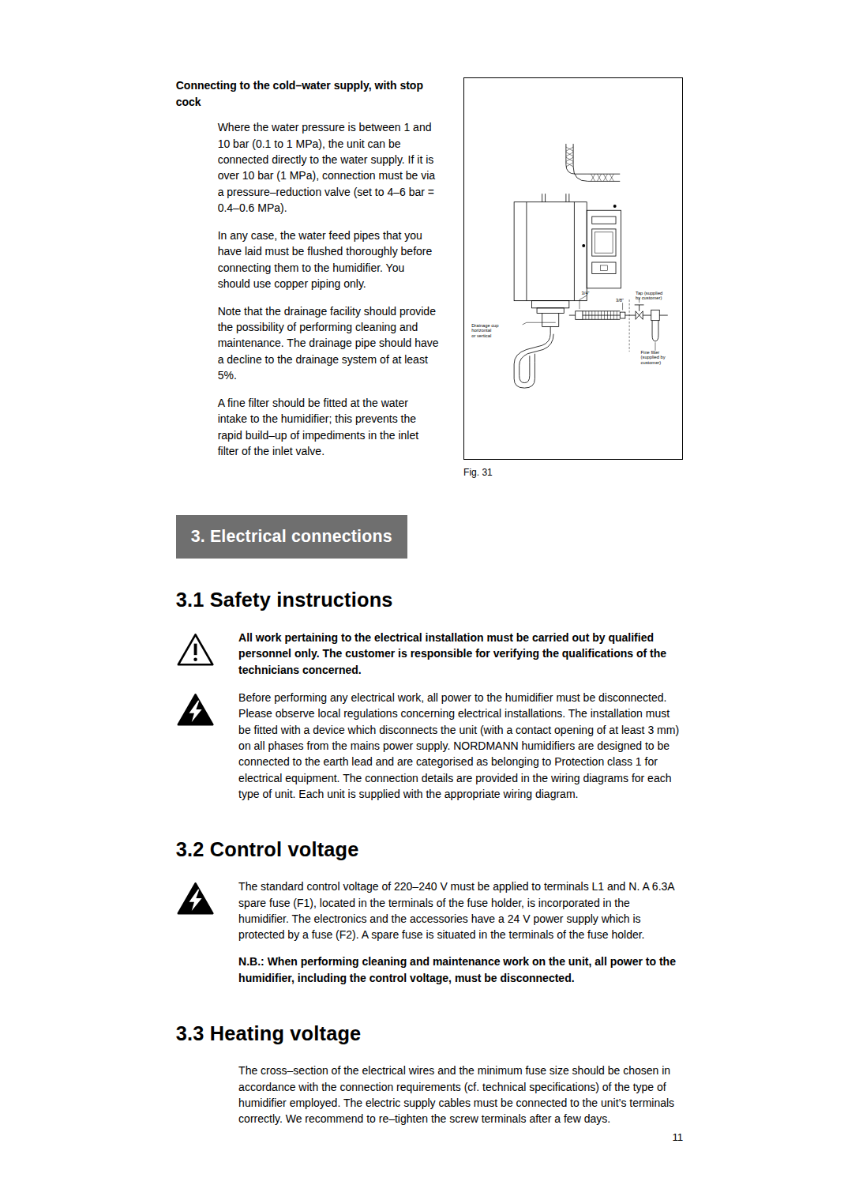Connecting to the cold–water supply, with stop cock
Where the water pressure is between 1 and 10 bar (0.1 to 1 MPa), the unit can be connected directly to the water supply. If it is over 10 bar (1 MPa), connection must be via a pressure–reduction valve (set to 4–6 bar = 0.4–0.6 MPa).
In any case, the water feed pipes that you have laid must be flushed thoroughly before connecting them to the humidifier. You should use copper piping only.
Note that the drainage facility should provide the possibility of performing cleaning and maintenance. The drainage pipe should have a decline to the drainage system of at least 5%.
A fine filter should be fitted at the water intake to the humidifier; this prevents the rapid build–up of impediments in the inlet filter of the inlet valve.
3/4” 3/8” Tap (supplied by customer) Drainage cup horizontal or vertical Fine filter (supplied by customer)
Fig. 31
3. Electrical connections
3.1 Safety instructions
All work pertaining to the electrical installation must be carried out by qualified personnel only. The customer is responsible for verifying the qualifications of the technicians concerned.
Before performing any electrical work, all power to the humidifier must be disconnected. Please observe local regulations concerning electrical installations. The installation must be fitted with a device which disconnects the unit (with a contact opening of at least 3 mm) on all phases from the mains power supply. NORDMANN humidifiers are designed to be connected to the earth lead and are categorised as belonging to Protection class 1 for electrical equipment. The connection details are provided in the wiring diagrams for each type of unit. Each unit is supplied with the appropriate wiring diagram.
3.2 Control voltage
The standard control voltage of 220–240 V must be applied to terminals L1 and N. A 6.3A spare fuse (F1), located in the terminals of the fuse holder, is incorporated in the humidifier. The electronics and the accessories have a 24 V power supply which is protected by a fuse (F2). A spare fuse is situated in the terminals of the fuse holder.
N.B.: When performing cleaning and maintenance work on the unit, all power to the humidifier, including the control voltage, must be disconnected.
3.3 Heating voltage
The cross–section of the electrical wires and the minimum fuse size should be chosen in accordance with the connection requirements (cf. technical specifications) of the type of humidifier employed. The electric supply cables must be connected to the unit’s terminals correctly. We recommend to re–tighten the screw terminals after a few days.
11